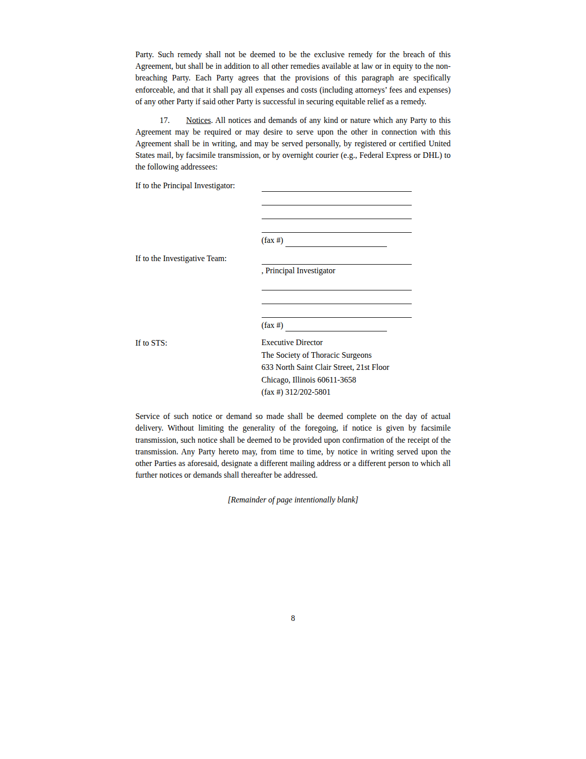Party. Such remedy shall not be deemed to be the exclusive remedy for the breach of this Agreement, but shall be in addition to all other remedies available at law or in equity to the non-breaching Party. Each Party agrees that the provisions of this paragraph are specifically enforceable, and that it shall pay all expenses and costs (including attorneys’ fees and expenses) of any other Party if said other Party is successful in securing equitable relief as a remedy.
17. Notices. All notices and demands of any kind or nature which any Party to this Agreement may be required or may desire to serve upon the other in connection with this Agreement shall be in writing, and may be served personally, by registered or certified United States mail, by facsimile transmission, or by overnight courier (e.g., Federal Express or DHL) to the following addressees:
| If to the Principal Investigator: | (fax #) |
| If to the Investigative Team: | , Principal Investigator (fax #) |
| If to STS: | Executive Director The Society of Thoracic Surgeons 633 North Saint Clair Street, 21st Floor Chicago, Illinois 60611-3658 (fax #) 312/202-5801 |
Service of such notice or demand so made shall be deemed complete on the day of actual delivery. Without limiting the generality of the foregoing, if notice is given by facsimile transmission, such notice shall be deemed to be provided upon confirmation of the receipt of the transmission. Any Party hereto may, from time to time, by notice in writing served upon the other Parties as aforesaid, designate a different mailing address or a different person to which all further notices or demands shall thereafter be addressed.
[Remainder of page intentionally blank]
8